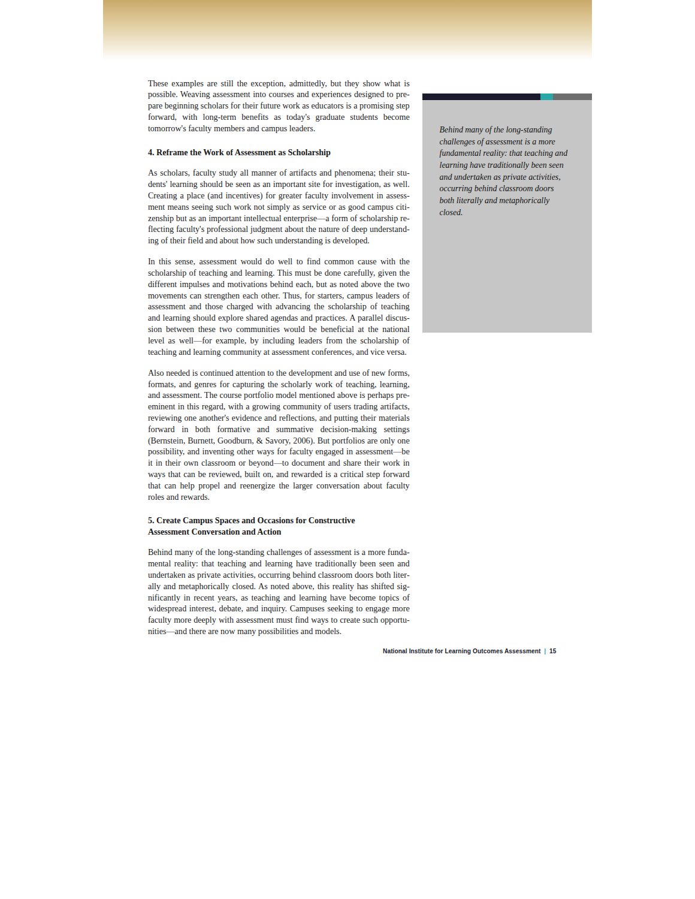Behind many of the long-standing challenges of assessment is a more fundamental reality: that teaching and learning have traditionally been seen and undertaken as private activities, occurring behind classroom doors both literally and metaphorically closed.
These examples are still the exception, admittedly, but they show what is possible. Weaving assessment into courses and experiences designed to prepare beginning scholars for their future work as educators is a promising step forward, with long-term benefits as today's graduate students become tomorrow's faculty members and campus leaders.
4. Reframe the Work of Assessment as Scholarship
As scholars, faculty study all manner of artifacts and phenomena; their students' learning should be seen as an important site for investigation, as well. Creating a place (and incentives) for greater faculty involvement in assessment means seeing such work not simply as service or as good campus citizenship but as an important intellectual enterprise—a form of scholarship reflecting faculty's professional judgment about the nature of deep understanding of their field and about how such understanding is developed.
In this sense, assessment would do well to find common cause with the scholarship of teaching and learning. This must be done carefully, given the different impulses and motivations behind each, but as noted above the two movements can strengthen each other. Thus, for starters, campus leaders of assessment and those charged with advancing the scholarship of teaching and learning should explore shared agendas and practices. A parallel discussion between these two communities would be beneficial at the national level as well—for example, by including leaders from the scholarship of teaching and learning community at assessment conferences, and vice versa.
Also needed is continued attention to the development and use of new forms, formats, and genres for capturing the scholarly work of teaching, learning, and assessment. The course portfolio model mentioned above is perhaps pre-eminent in this regard, with a growing community of users trading artifacts, reviewing one another's evidence and reflections, and putting their materials forward in both formative and summative decision-making settings (Bernstein, Burnett, Goodburn, & Savory, 2006). But portfolios are only one possibility, and inventing other ways for faculty engaged in assessment—be it in their own classroom or beyond—to document and share their work in ways that can be reviewed, built on, and rewarded is a critical step forward that can help propel and reenergize the larger conversation about faculty roles and rewards.
5. Create Campus Spaces and Occasions for Constructive
Assessment Conversation and Action
Behind many of the long-standing challenges of assessment is a more fundamental reality: that teaching and learning have traditionally been seen and undertaken as private activities, occurring behind classroom doors both literally and metaphorically closed. As noted above, this reality has shifted significantly in recent years, as teaching and learning have become topics of widespread interest, debate, and inquiry. Campuses seeking to engage more faculty more deeply with assessment must find ways to create such opportunities—and there are now many possibilities and models.
National Institute for Learning Outcomes Assessment|15